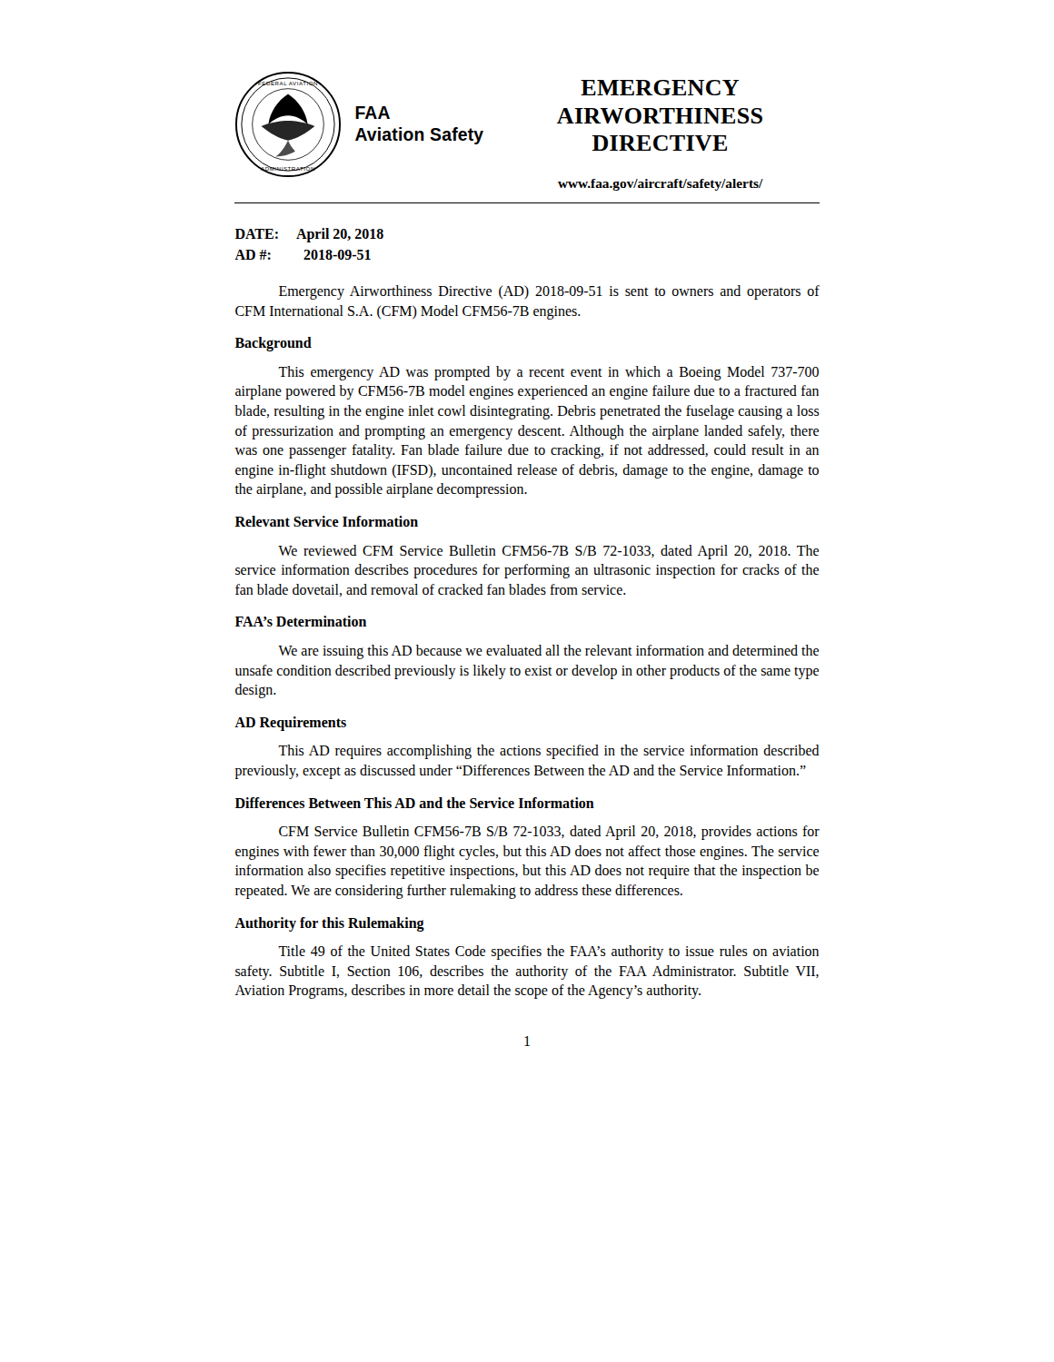FEDERAL AVIATION ADMINISTRATION
FAA
Aviation Safety
EMERGENCY
AIRWORTHINESS DIRECTIVE
www.faa.gov/aircraft/safety/alerts/
DATE: April 20, 2018
AD #: 2018-09-51
Emergency Airworthiness Directive (AD) 2018-09-51 is sent to owners and operators of CFM International S.A. (CFM) Model CFM56-7B engines.
Background
This emergency AD was prompted by a recent event in which a Boeing Model 737-700 airplane powered by CFM56-7B model engines experienced an engine failure due to a fractured fan blade, resulting in the engine inlet cowl disintegrating. Debris penetrated the fuselage causing a loss of pressurization and prompting an emergency descent. Although the airplane landed safely, there was one passenger fatality. Fan blade failure due to cracking, if not addressed, could result in an engine in-flight shutdown (IFSD), uncontained release of debris, damage to the engine, damage to the airplane, and possible airplane decompression.
Relevant Service Information
We reviewed CFM Service Bulletin CFM56-7B S/B 72-1033, dated April 20, 2018. The service information describes procedures for performing an ultrasonic inspection for cracks of the fan blade dovetail, and removal of cracked fan blades from service.
FAA’s Determination
We are issuing this AD because we evaluated all the relevant information and determined the unsafe condition described previously is likely to exist or develop in other products of the same type design.
AD Requirements
This AD requires accomplishing the actions specified in the service information described previously, except as discussed under “Differences Between the AD and the Service Information.”
Differences Between This AD and the Service Information
CFM Service Bulletin CFM56-7B S/B 72-1033, dated April 20, 2018, provides actions for engines with fewer than 30,000 flight cycles, but this AD does not affect those engines. The service information also specifies repetitive inspections, but this AD does not require that the inspection be repeated. We are considering further rulemaking to address these differences.
Authority for this Rulemaking
Title 49 of the United States Code specifies the FAA’s authority to issue rules on aviation safety. Subtitle I, Section 106, describes the authority of the FAA Administrator. Subtitle VII, Aviation Programs, describes in more detail the scope of the Agency’s authority.
1